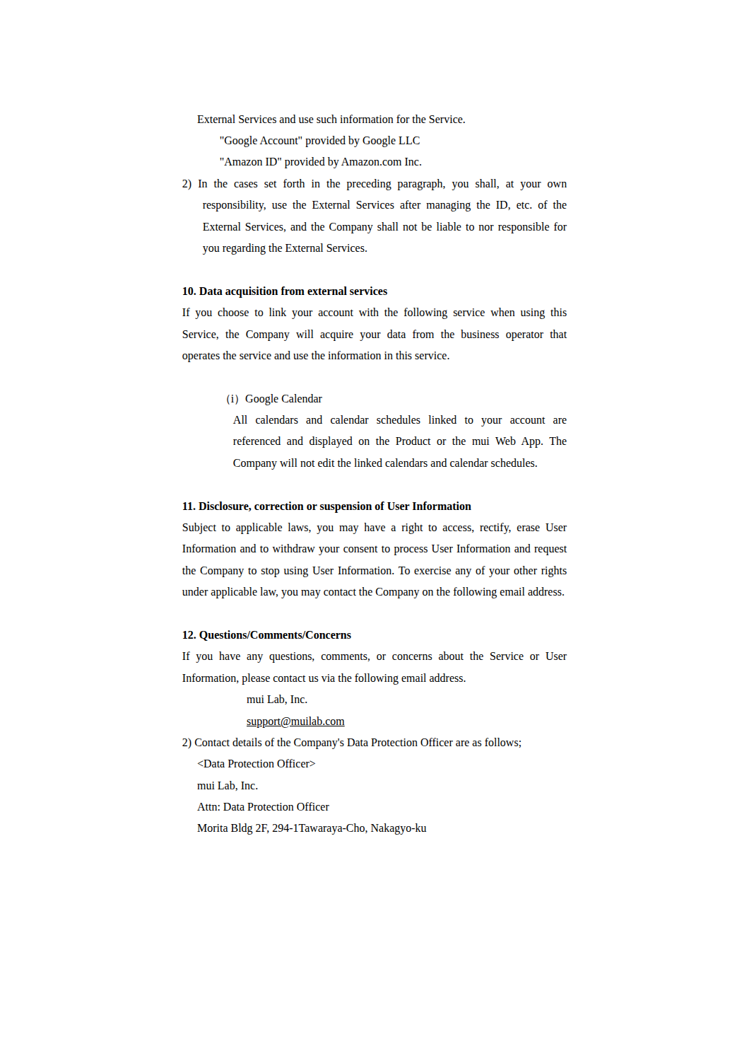External Services and use such information for the Service.
"Google Account" provided by Google LLC
"Amazon ID" provided by Amazon.com Inc.
2) In the cases set forth in the preceding paragraph, you shall, at your own responsibility, use the External Services after managing the ID, etc. of the External Services, and the Company shall not be liable to nor responsible for you regarding the External Services.
10. Data acquisition from external services
If you choose to link your account with the following service when using this Service, the Company will acquire your data from the business operator that operates the service and use the information in this service.
（i）Google Calendar
All calendars and calendar schedules linked to your account are referenced and displayed on the Product or the mui Web App. The Company will not edit the linked calendars and calendar schedules.
11. Disclosure, correction or suspension of User Information
Subject to applicable laws, you may have a right to access, rectify, erase User Information and to withdraw your consent to process User Information and request the Company to stop using User Information. To exercise any of your other rights under applicable law, you may contact the Company on the following email address.
12. Questions/Comments/Concerns
If you have any questions, comments, or concerns about the Service or User Information, please contact us via the following email address.
mui Lab, Inc.
support@muilab.com
2) Contact details of the Company's Data Protection Officer are as follows;
<Data Protection Officer>
mui Lab, Inc.
Attn: Data Protection Officer
Morita Bldg 2F, 294-1Tawaraya-Cho, Nakagyo-ku